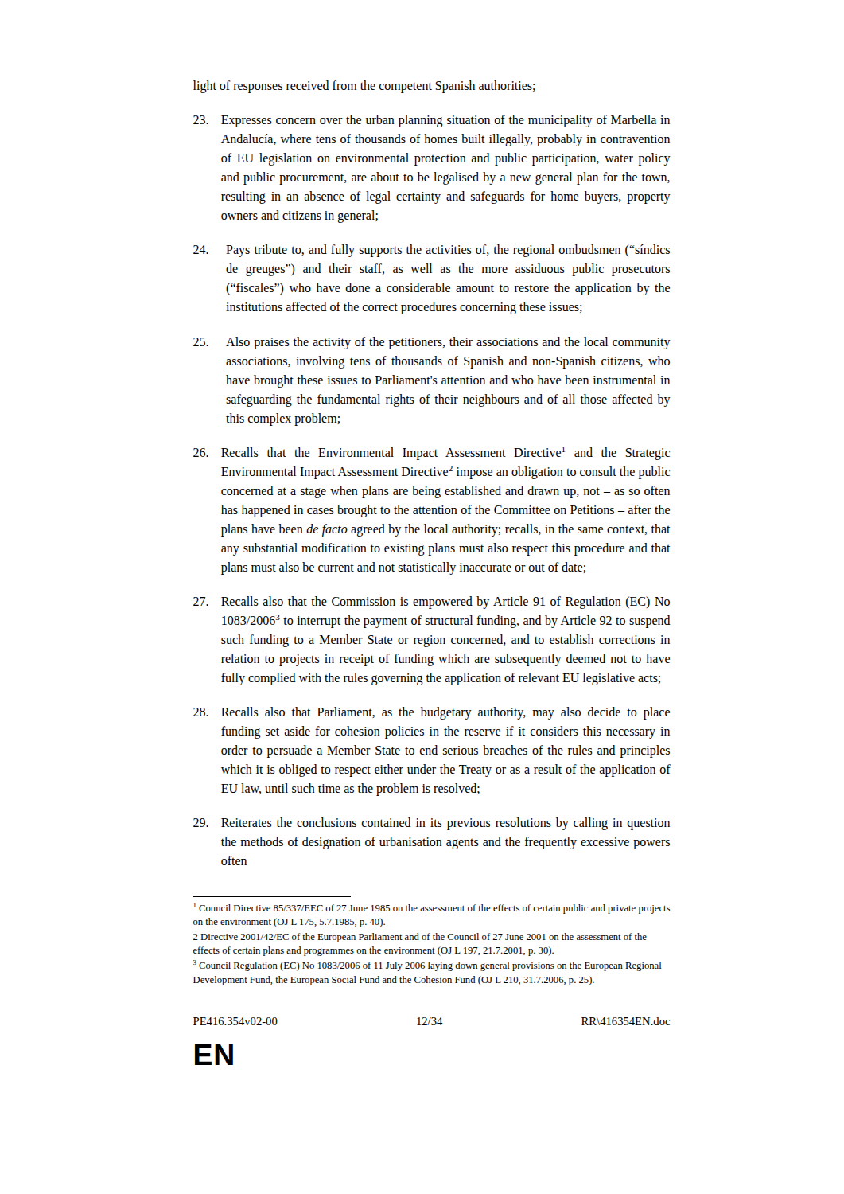light of responses received from the competent Spanish authorities;
23. Expresses concern over the urban planning situation of the municipality of Marbella in Andalucía, where tens of thousands of homes built illegally, probably in contravention of EU legislation on environmental protection and public participation, water policy and public procurement, are about to be legalised by a new general plan for the town, resulting in an absence of legal certainty and safeguards for home buyers, property owners and citizens in general;
24. Pays tribute to, and fully supports the activities of, the regional ombudsmen (“síndics de greuges”) and their staff, as well as the more assiduous public prosecutors (“fiscales”) who have done a considerable amount to restore the application by the institutions affected of the correct procedures concerning these issues;
25. Also praises the activity of the petitioners, their associations and the local community associations, involving tens of thousands of Spanish and non-Spanish citizens, who have brought these issues to Parliament's attention and who have been instrumental in safeguarding the fundamental rights of their neighbours and of all those affected by this complex problem;
26. Recalls that the Environmental Impact Assessment Directive1 and the Strategic Environmental Impact Assessment Directive2 impose an obligation to consult the public concerned at a stage when plans are being established and drawn up, not – as so often has happened in cases brought to the attention of the Committee on Petitions – after the plans have been de facto agreed by the local authority; recalls, in the same context, that any substantial modification to existing plans must also respect this procedure and that plans must also be current and not statistically inaccurate or out of date;
27. Recalls also that the Commission is empowered by Article 91 of Regulation (EC) No 1083/20063 to interrupt the payment of structural funding, and by Article 92 to suspend such funding to a Member State or region concerned, and to establish corrections in relation to projects in receipt of funding which are subsequently deemed not to have fully complied with the rules governing the application of relevant EU legislative acts;
28. Recalls also that Parliament, as the budgetary authority, may also decide to place funding set aside for cohesion policies in the reserve if it considers this necessary in order to persuade a Member State to end serious breaches of the rules and principles which it is obliged to respect either under the Treaty or as a result of the application of EU law, until such time as the problem is resolved;
29. Reiterates the conclusions contained in its previous resolutions by calling in question the methods of designation of urbanisation agents and the frequently excessive powers often
1 Council Directive 85/337/EEC of 27 June 1985 on the assessment of the effects of certain public and private projects on the environment (OJ L 175, 5.7.1985, p. 40).
2 Directive 2001/42/EC of the European Parliament and of the Council of 27 June 2001 on the assessment of the effects of certain plans and programmes on the environment (OJ L 197, 21.7.2001, p. 30).
3 Council Regulation (EC) No 1083/2006 of 11 July 2006 laying down general provisions on the European Regional Development Fund, the European Social Fund and the Cohesion Fund (OJ L 210, 31.7.2006, p. 25).
PE416.354v02-00
12/34
RR\416354EN.doc
EN